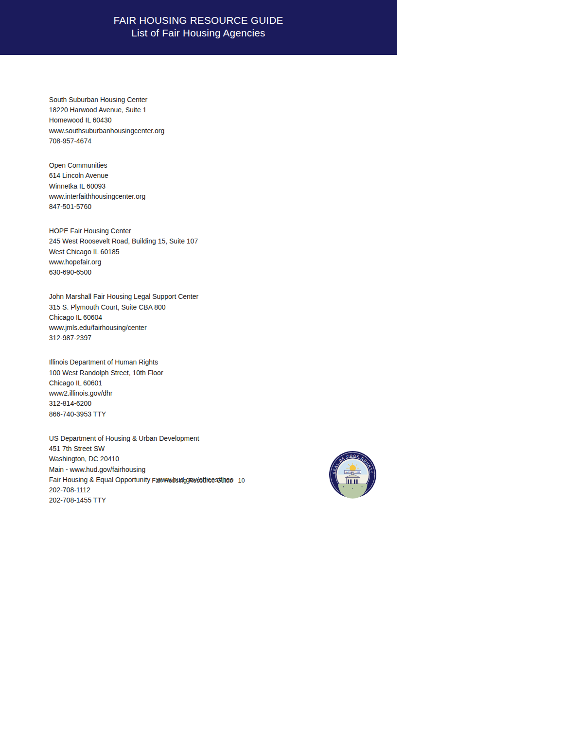FAIR HOUSING RESOURCE GUIDE
List of Fair Housing Agencies
South Suburban Housing Center
18220 Harwood Avenue, Suite 1
Homewood IL 60430
www.southsuburbanhousingcenter.org
708-957-4674
Open Communities
614 Lincoln Avenue
Winnetka IL 60093
www.interfaithhousingcenter.org
847-501-5760
HOPE Fair Housing Center
245 West Roosevelt Road, Building 15, Suite 107
West Chicago IL 60185
www.hopefair.org
630-690-6500
John Marshall Fair Housing Legal Support Center
315 S. Plymouth Court, Suite CBA 800
Chicago IL 60604
www.jmls.edu/fairhousing/center
312-987-2397
Illinois Department of Human Rights
100 West Randolph Street, 10th Floor
Chicago IL 60601
www2.illinois.gov/dhr
312-814-6200
866-740-3953 TTY
US Department of Housing & Urban Development
451 7th Street SW
Washington, DC 20410
Main - www.hud.gov/fairhousing
Fair Housing & Equal Opportunity - www.hud.gov/offices/fheo
202-708-1112
202-708-1455 TTY
Fair Housing Resource Guide 10
SEAL OF COOK COUNTY ILLINOIS JANUARY 1831